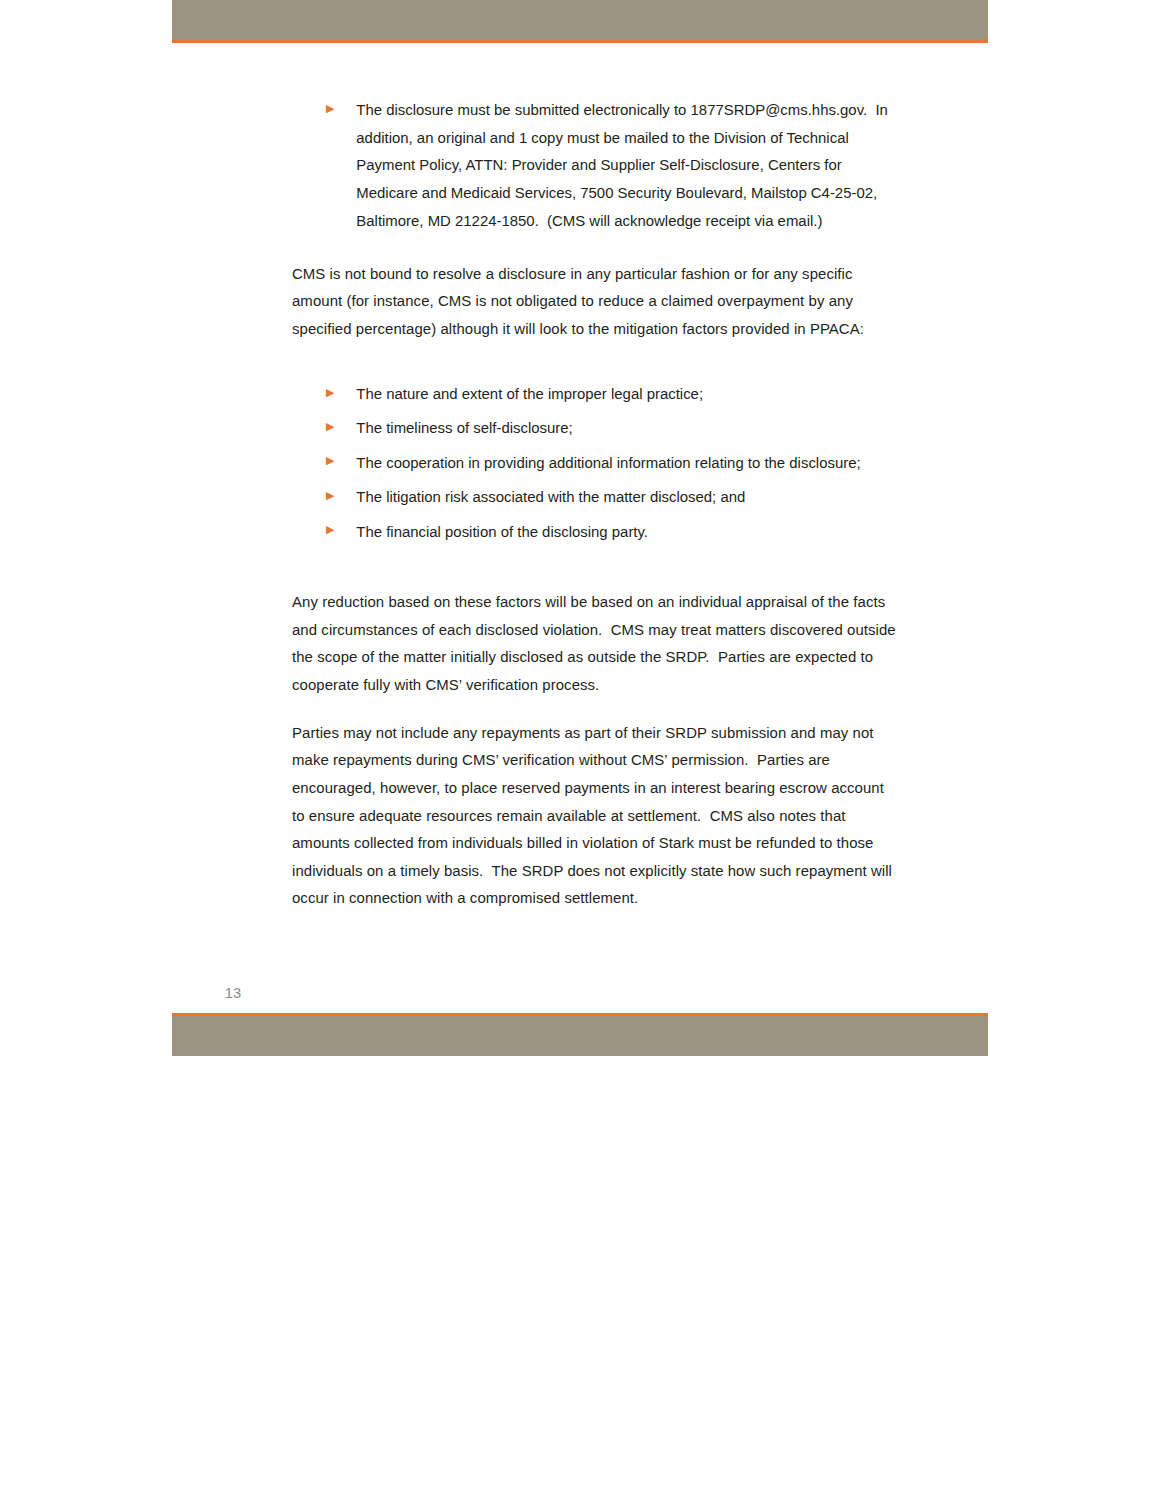The disclosure must be submitted electronically to 1877SRDP@cms.hhs.gov. In addition, an original and 1 copy must be mailed to the Division of Technical Payment Policy, ATTN: Provider and Supplier Self-Disclosure, Centers for Medicare and Medicaid Services, 7500 Security Boulevard, Mailstop C4-25-02, Baltimore, MD 21224-1850. (CMS will acknowledge receipt via email.)
CMS is not bound to resolve a disclosure in any particular fashion or for any specific amount (for instance, CMS is not obligated to reduce a claimed overpayment by any specified percentage) although it will look to the mitigation factors provided in PPACA:
The nature and extent of the improper legal practice;
The timeliness of self-disclosure;
The cooperation in providing additional information relating to the disclosure;
The litigation risk associated with the matter disclosed; and
The financial position of the disclosing party.
Any reduction based on these factors will be based on an individual appraisal of the facts and circumstances of each disclosed violation. CMS may treat matters discovered outside the scope of the matter initially disclosed as outside the SRDP. Parties are expected to cooperate fully with CMS’ verification process.
Parties may not include any repayments as part of their SRDP submission and may not make repayments during CMS’ verification without CMS’ permission. Parties are encouraged, however, to place reserved payments in an interest bearing escrow account to ensure adequate resources remain available at settlement. CMS also notes that amounts collected from individuals billed in violation of Stark must be refunded to those individuals on a timely basis. The SRDP does not explicitly state how such repayment will occur in connection with a compromised settlement.
13